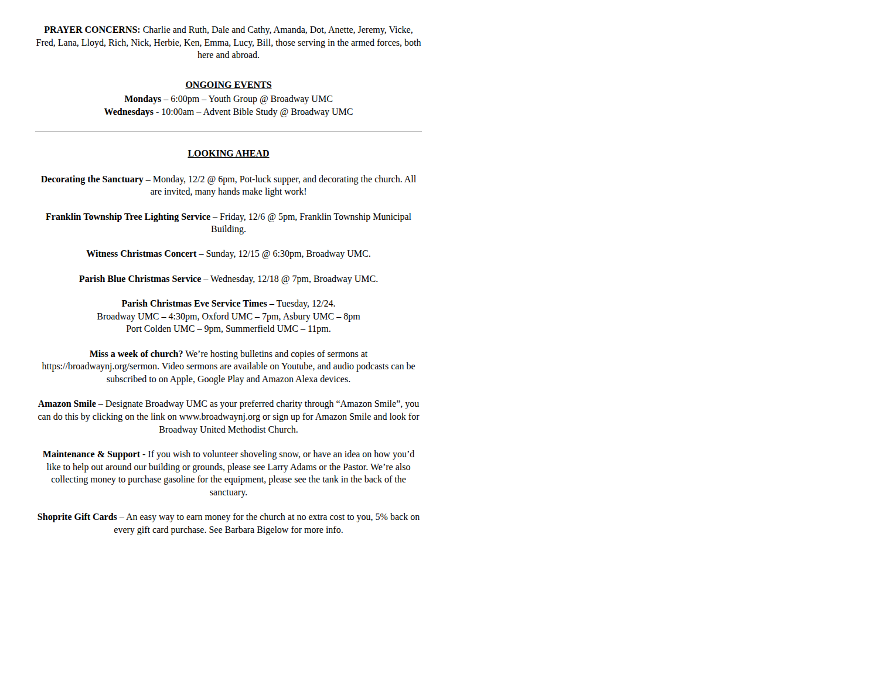PRAYER CONCERNS: Charlie and Ruth, Dale and Cathy, Amanda, Dot, Anette, Jeremy, Vicke, Fred, Lana, Lloyd, Rich, Nick, Herbie, Ken, Emma, Lucy, Bill, those serving in the armed forces, both here and abroad.
ONGOING EVENTS
Mondays – 6:00pm – Youth Group @ Broadway UMC
Wednesdays - 10:00am – Advent Bible Study @ Broadway UMC
LOOKING AHEAD
Decorating the Sanctuary – Monday, 12/2 @ 6pm, Pot-luck supper, and decorating the church. All are invited, many hands make light work!
Franklin Township Tree Lighting Service – Friday, 12/6 @ 5pm, Franklin Township Municipal Building.
Witness Christmas Concert – Sunday, 12/15 @ 6:30pm, Broadway UMC.
Parish Blue Christmas Service – Wednesday, 12/18 @ 7pm, Broadway UMC.
Parish Christmas Eve Service Times – Tuesday, 12/24.
Broadway UMC – 4:30pm, Oxford UMC – 7pm, Asbury UMC – 8pm
Port Colden UMC – 9pm, Summerfield UMC – 11pm.
Miss a week of church? We’re hosting bulletins and copies of sermons at https://broadwaynj.org/sermon. Video sermons are available on Youtube, and audio podcasts can be subscribed to on Apple, Google Play and Amazon Alexa devices.
Amazon Smile – Designate Broadway UMC as your preferred charity through “Amazon Smile”, you can do this by clicking on the link on www.broadwaynj.org or sign up for Amazon Smile and look for Broadway United Methodist Church.
Maintenance & Support - If you wish to volunteer shoveling snow, or have an idea on how you’d like to help out around our building or grounds, please see Larry Adams or the Pastor. We’re also collecting money to purchase gasoline for the equipment, please see the tank in the back of the sanctuary.
Shoprite Gift Cards – An easy way to earn money for the church at no extra cost to you, 5% back on every gift card purchase. See Barbara Bigelow for more info.